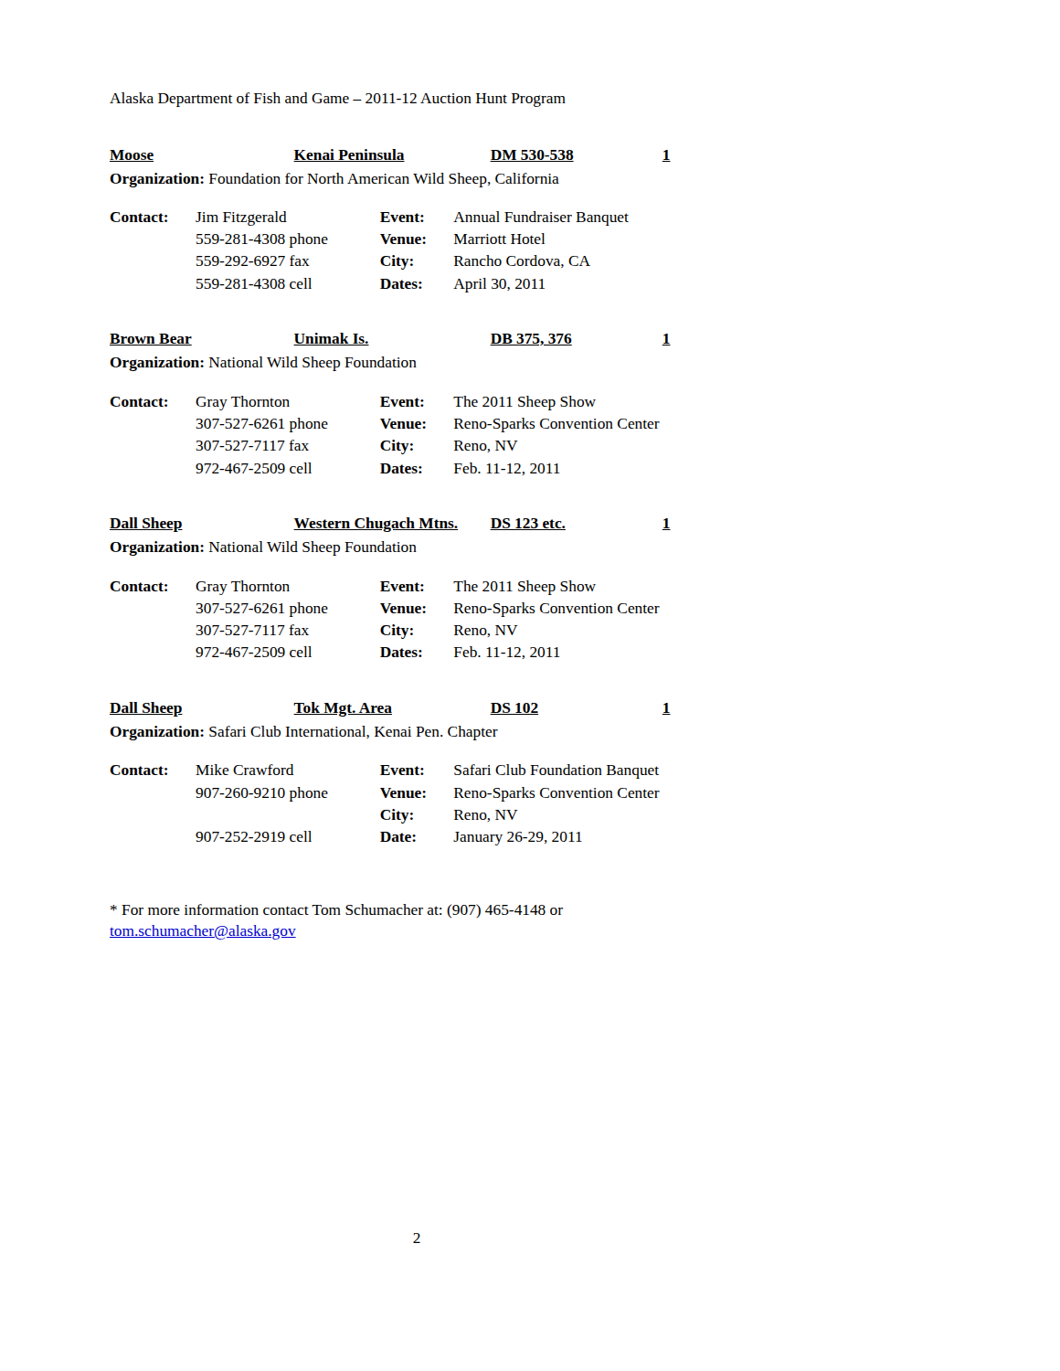Alaska Department of Fish and Game – 2011-12 Auction Hunt Program
Moose Kenai Peninsula DM 530-538 1
Organization: Foundation for North American Wild Sheep, California
| Contact: | Jim Fitzgerald | Event: | Annual Fundraiser Banquet |
| | 559-281-4308 phone | Venue: | Marriott Hotel |
| | 559-292-6927 fax | City: | Rancho Cordova, CA |
| | 559-281-4308 cell | Dates: | April 30, 2011 |
Brown Bear Unimak Is. DB 375, 376 1
Organization: National Wild Sheep Foundation
| Contact: | Gray Thornton | Event: | The 2011 Sheep Show |
| | 307-527-6261 phone | Venue: | Reno-Sparks Convention Center |
| | 307-527-7117 fax | City: | Reno, NV |
| | 972-467-2509 cell | Dates: | Feb. 11-12, 2011 |
Dall Sheep Western Chugach Mtns. DS 123 etc. 1
Organization: National Wild Sheep Foundation
| Contact: | Gray Thornton | Event: | The 2011 Sheep Show |
| | 307-527-6261 phone | Venue: | Reno-Sparks Convention Center |
| | 307-527-7117 fax | City: | Reno, NV |
| | 972-467-2509 cell | Dates: | Feb. 11-12, 2011 |
Dall Sheep Tok Mgt. Area DS 102 1
Organization: Safari Club International, Kenai Pen. Chapter
| Contact: | Mike Crawford | Event: | Safari Club Foundation Banquet |
| | 907-260-9210 phone | Venue: | Reno-Sparks Convention Center |
| | | City: | Reno, NV |
| | 907-252-2919 cell | Date: | January 26-29, 2011 |
* For more information contact Tom Schumacher at: (907) 465-4148 or
tom.schumacher@alaska.gov
2